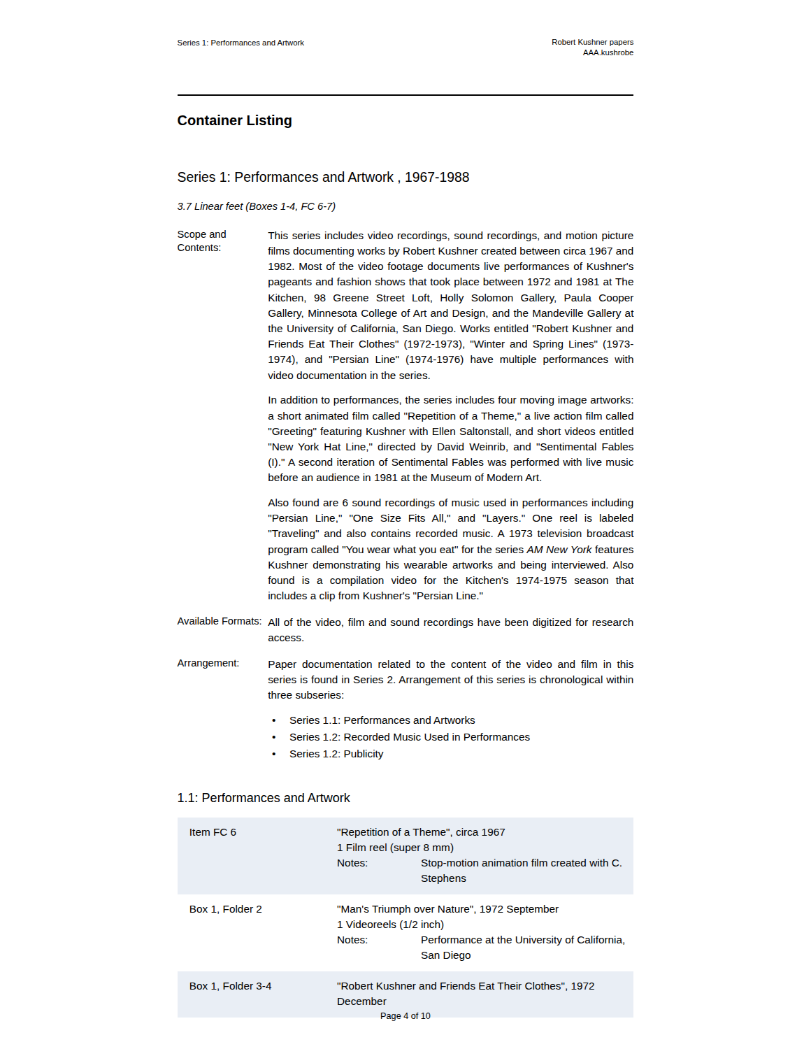Series 1: Performances and Artwork
Robert Kushner papers
AAA.kushrobe
Container Listing
Series 1: Performances and Artwork , 1967-1988
3.7 Linear feet (Boxes 1-4, FC 6-7)
Scope and Contents:
This series includes video recordings, sound recordings, and motion picture films documenting works by Robert Kushner created between circa 1967 and 1982. Most of the video footage documents live performances of Kushner's pageants and fashion shows that took place between 1972 and 1981 at The Kitchen, 98 Greene Street Loft, Holly Solomon Gallery, Paula Cooper Gallery, Minnesota College of Art and Design, and the Mandeville Gallery at the University of California, San Diego. Works entitled "Robert Kushner and Friends Eat Their Clothes" (1972-1973), "Winter and Spring Lines" (1973-1974), and "Persian Line" (1974-1976) have multiple performances with video documentation in the series.
In addition to performances, the series includes four moving image artworks: a short animated film called "Repetition of a Theme," a live action film called "Greeting" featuring Kushner with Ellen Saltonstall, and short videos entitled "New York Hat Line," directed by David Weinrib, and "Sentimental Fables (I)." A second iteration of Sentimental Fables was performed with live music before an audience in 1981 at the Museum of Modern Art.
Also found are 6 sound recordings of music used in performances including "Persian Line," "One Size Fits All," and "Layers." One reel is labeled "Traveling" and also contains recorded music. A 1973 television broadcast program called "You wear what you eat" for the series AM New York features Kushner demonstrating his wearable artworks and being interviewed. Also found is a compilation video for the Kitchen's 1974-1975 season that includes a clip from Kushner's "Persian Line."
Available Formats:
All of the video, film and sound recordings have been digitized for research access.
Arrangement:
Paper documentation related to the content of the video and film in this series is found in Series 2. Arrangement of this series is chronological within three subseries:
Series 1.1: Performances and Artworks
Series 1.2: Recorded Music Used in Performances
Series 1.2: Publicity
1.1: Performances and Artwork
| Item FC 6 | "Repetition of a Theme", circa 1967 1 Film reel (super 8 mm) Notes: Stop-motion animation film created with C. Stephens |
| Box 1, Folder 2 | "Man's Triumph over Nature", 1972 September 1 Videoreels (1/2 inch) Notes: Performance at the University of California, San Diego |
| Box 1, Folder 3-4 | "Robert Kushner and Friends Eat Their Clothes", 1972 December |
Page 4 of 10